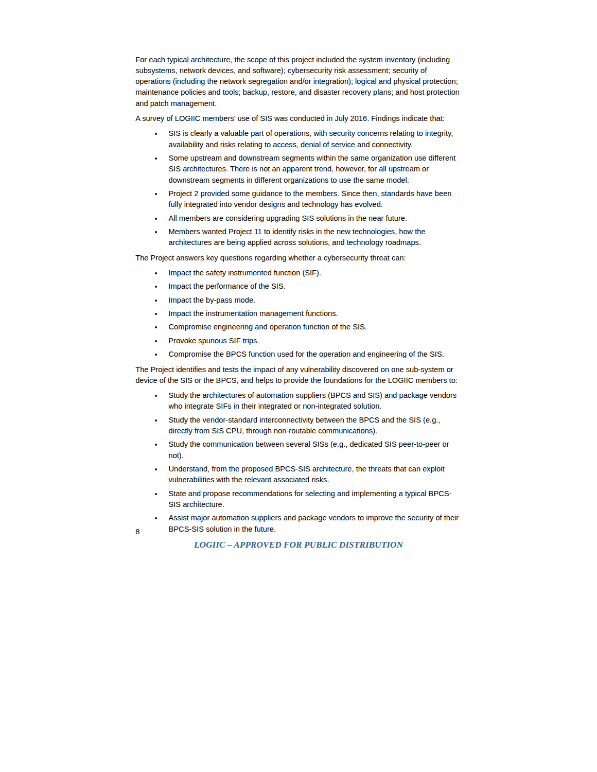For each typical architecture, the scope of this project included the system inventory (including subsystems, network devices, and software); cybersecurity risk assessment; security of operations (including the network segregation and/or integration); logical and physical protection; maintenance policies and tools; backup, restore, and disaster recovery plans; and host protection and patch management.
A survey of LOGIIC members’ use of SIS was conducted in July 2016. Findings indicate that:
SIS is clearly a valuable part of operations, with security concerns relating to integrity, availability and risks relating to access, denial of service and connectivity.
Some upstream and downstream segments within the same organization use different SIS architectures. There is not an apparent trend, however, for all upstream or downstream segments in different organizations to use the same model.
Project 2 provided some guidance to the members. Since then, standards have been fully integrated into vendor designs and technology has evolved.
All members are considering upgrading SIS solutions in the near future.
Members wanted Project 11 to identify risks in the new technologies, how the architectures are being applied across solutions, and technology roadmaps.
The Project answers key questions regarding whether a cybersecurity threat can:
Impact the safety instrumented function (SIF).
Impact the performance of the SIS.
Impact the by-pass mode.
Impact the instrumentation management functions.
Compromise engineering and operation function of the SIS.
Provoke spurious SIF trips.
Compromise the BPCS function used for the operation and engineering of the SIS.
The Project identifies and tests the impact of any vulnerability discovered on one sub-system or device of the SIS or the BPCS, and helps to provide the foundations for the LOGIIC members to:
Study the architectures of automation suppliers (BPCS and SIS) and package vendors who integrate SIFs in their integrated or non-integrated solution.
Study the vendor-standard interconnectivity between the BPCS and the SIS (e.g., directly from SIS CPU, through non-routable communications).
Study the communication between several SISs (e.g., dedicated SIS peer-to-peer or not).
Understand, from the proposed BPCS-SIS architecture, the threats that can exploit vulnerabilities with the relevant associated risks.
State and propose recommendations for selecting and implementing a typical BPCS-SIS architecture.
Assist major automation suppliers and package vendors to improve the security of their BPCS-SIS solution in the future.
8
LOGIIC – APPROVED FOR PUBLIC DISTRIBUTION